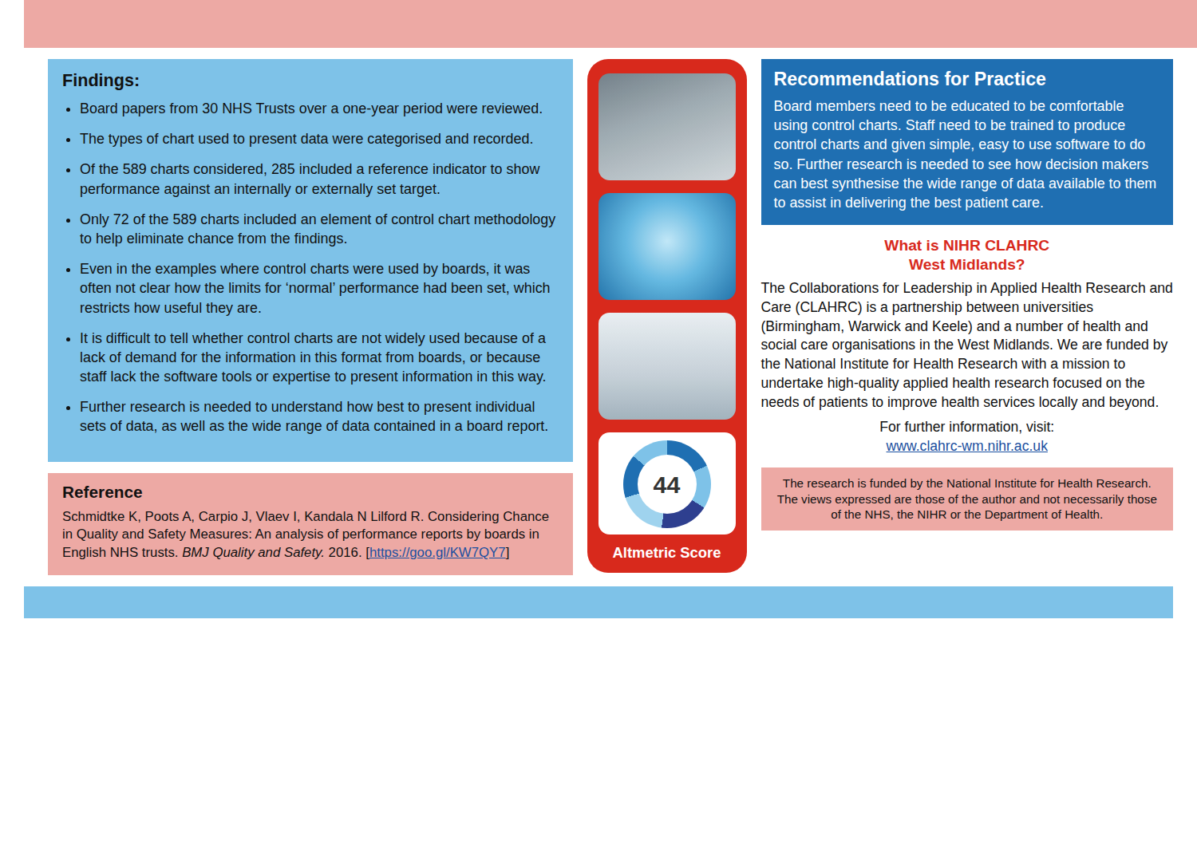Findings:
Board papers from 30 NHS Trusts over a one-year period were reviewed.
The types of chart used to present data were categorised and recorded.
Of the 589 charts considered, 285 included a reference indicator to show performance against an internally or externally set target.
Only 72 of the 589 charts included an element of control chart methodology to help eliminate chance from the findings.
Even in the examples where control charts were used by boards, it was often not clear how the limits for ‘normal’ performance had been set, which restricts how useful they are.
It is difficult to tell whether control charts are not widely used because of a lack of demand for the information in this format from boards, or because staff lack the software tools or expertise to present information in this way.
Further research is needed to understand how best to present individual sets of data, as well as the wide range of data contained in a board report.
Reference
Schmidtke K, Poots A, Carpio J, Vlaev I, Kandala N Lilford R. Considering Chance in Quality and Safety Measures: An analysis of performance reports by boards in English NHS trusts. BMJ Quality and Safety. 2016. [https://goo.gl/KW7QY7]
44
Altmetric Score
Recommendations for Practice
Board members need to be educated to be comfortable using control charts. Staff need to be trained to produce control charts and given simple, easy to use software to do so. Further research is needed to see how decision makers can best synthesise the wide range of data available to them to assist in delivering the best patient care.
What is NIHR CLAHRC
West Midlands?
The Collaborations for Leadership in Applied Health Research and Care (CLAHRC) is a partnership between universities (Birmingham, Warwick and Keele) and a number of health and social care organisations in the West Midlands. We are funded by the National Institute for Health Research with a mission to undertake high-quality applied health research focused on the needs of patients to improve health services locally and beyond.
For further information, visit:
www.clahrc-wm.nihr.ac.uk
The research is funded by the National Institute for Health Research. The views expressed are those of the author and not necessarily those of the NHS, the NIHR or the Department of Health.